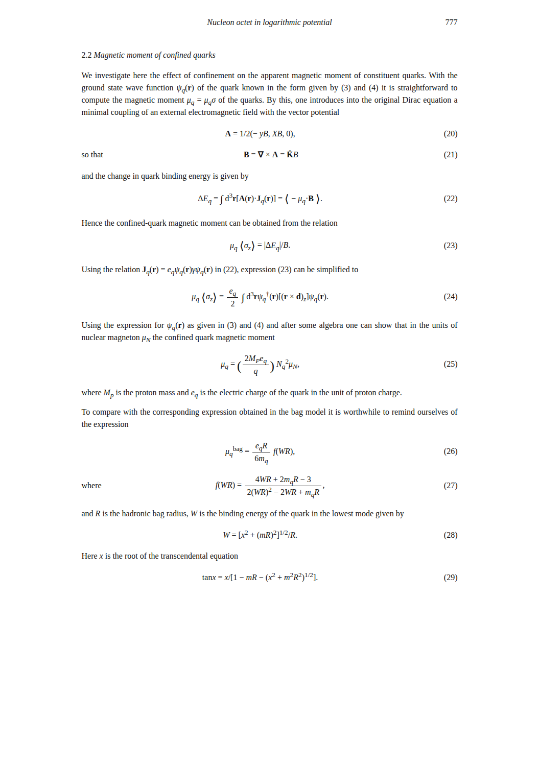Nucleon octet in logarithmic potential 777
2.2 Magnetic moment of confined quarks
We investigate here the effect of confinement on the apparent magnetic moment of constituent quarks. With the ground state wave function ψq(r) of the quark known in the form given by (3) and (4) it is straightforward to compute the magnetic moment μq = μqσ of the quarks. By this, one introduces into the original Dirac equation a minimal coupling of an external electromagnetic field with the vector potential
A = 1/2(− yB, XB, 0), (20)
so that B = ∇ × A = K̂B (21)
and the change in quark binding energy is given by
ΔEq = ∫ d3r[A(r)·Jq(r)] = ⟨ − μq·B ⟩. (22)
Hence the confined-quark magnetic moment can be obtained from the relation
μq ⟨σz⟩ = |ΔEq|/B. (23)
Using the relation Jq(r) = eqψq(r)γψq(r) in (22), expression (23) can be simplified to
μq ⟨σz⟩ = eq 2 ∫ d3rψq†(r)[(r × d)z]ψq(r). (24)
Using the expression for ψq(r) as given in (3) and (4) and after some algebra one can show that in the units of nuclear magneton μN the confined quark magnetic moment
μq = (2MPeq q) Nq2μN, (25)
where Mp is the proton mass and eq is the electric charge of the quark in the unit of proton charge.
To compare with the corresponding expression obtained in the bag model it is worthwhile to remind ourselves of the expression
μqbag = eqR 6mq f(WR), (26)
where f(WR) = 4WR + 2mqR − 32(WR)2 − 2WR + mqR, (27)
and R is the hadronic bag radius, W is the binding energy of the quark in the lowest mode given by
W = [x2 + (mR)2]1/2/R. (28)
Here x is the root of the transcendental equation
tanx = x/[1 − mR − (x2 + m2R2)1/2]. (29)